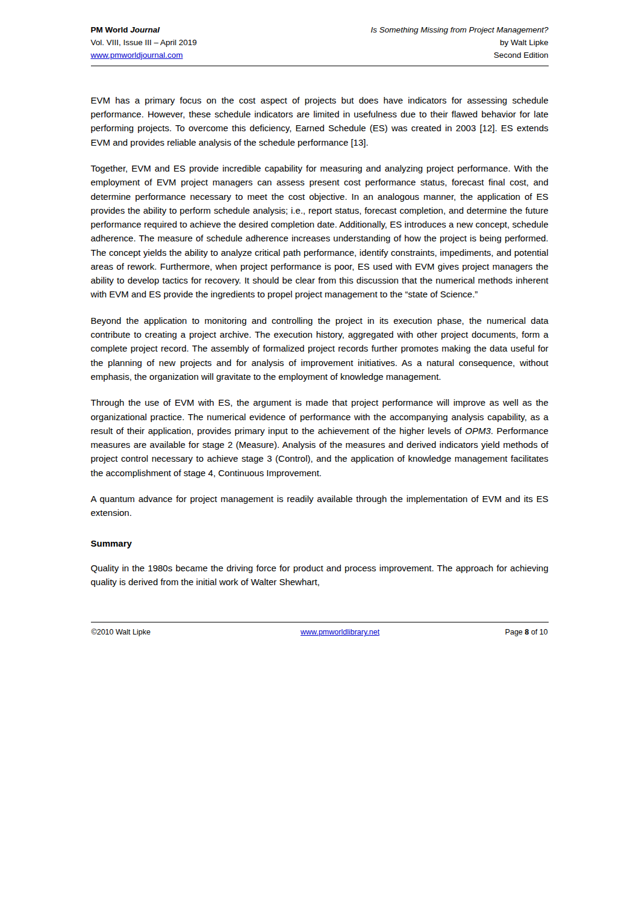| PM World Journal | Is Something Missing from Project Management? |
| Vol. VIII, Issue III – April 2019 | by Walt Lipke |
| www.pmworldjournal.com | Second Edition |
EVM has a primary focus on the cost aspect of projects but does have indicators for assessing schedule performance. However, these schedule indicators are limited in usefulness due to their flawed behavior for late performing projects. To overcome this deficiency, Earned Schedule (ES) was created in 2003 [12]. ES extends EVM and provides reliable analysis of the schedule performance [13].
Together, EVM and ES provide incredible capability for measuring and analyzing project performance. With the employment of EVM project managers can assess present cost performance status, forecast final cost, and determine performance necessary to meet the cost objective. In an analogous manner, the application of ES provides the ability to perform schedule analysis; i.e., report status, forecast completion, and determine the future performance required to achieve the desired completion date. Additionally, ES introduces a new concept, schedule adherence. The measure of schedule adherence increases understanding of how the project is being performed. The concept yields the ability to analyze critical path performance, identify constraints, impediments, and potential areas of rework. Furthermore, when project performance is poor, ES used with EVM gives project managers the ability to develop tactics for recovery. It should be clear from this discussion that the numerical methods inherent with EVM and ES provide the ingredients to propel project management to the “state of Science.”
Beyond the application to monitoring and controlling the project in its execution phase, the numerical data contribute to creating a project archive. The execution history, aggregated with other project documents, form a complete project record. The assembly of formalized project records further promotes making the data useful for the planning of new projects and for analysis of improvement initiatives. As a natural consequence, without emphasis, the organization will gravitate to the employment of knowledge management.
Through the use of EVM with ES, the argument is made that project performance will improve as well as the organizational practice. The numerical evidence of performance with the accompanying analysis capability, as a result of their application, provides primary input to the achievement of the higher levels of OPM3. Performance measures are available for stage 2 (Measure). Analysis of the measures and derived indicators yield methods of project control necessary to achieve stage 3 (Control), and the application of knowledge management facilitates the accomplishment of stage 4, Continuous Improvement.
A quantum advance for project management is readily available through the implementation of EVM and its ES extension.
Summary
Quality in the 1980s became the driving force for product and process improvement. The approach for achieving quality is derived from the initial work of Walter Shewhart,
| ©2010 Walt Lipke | www.pmworldlibrary.net | Page 8 of 10 |